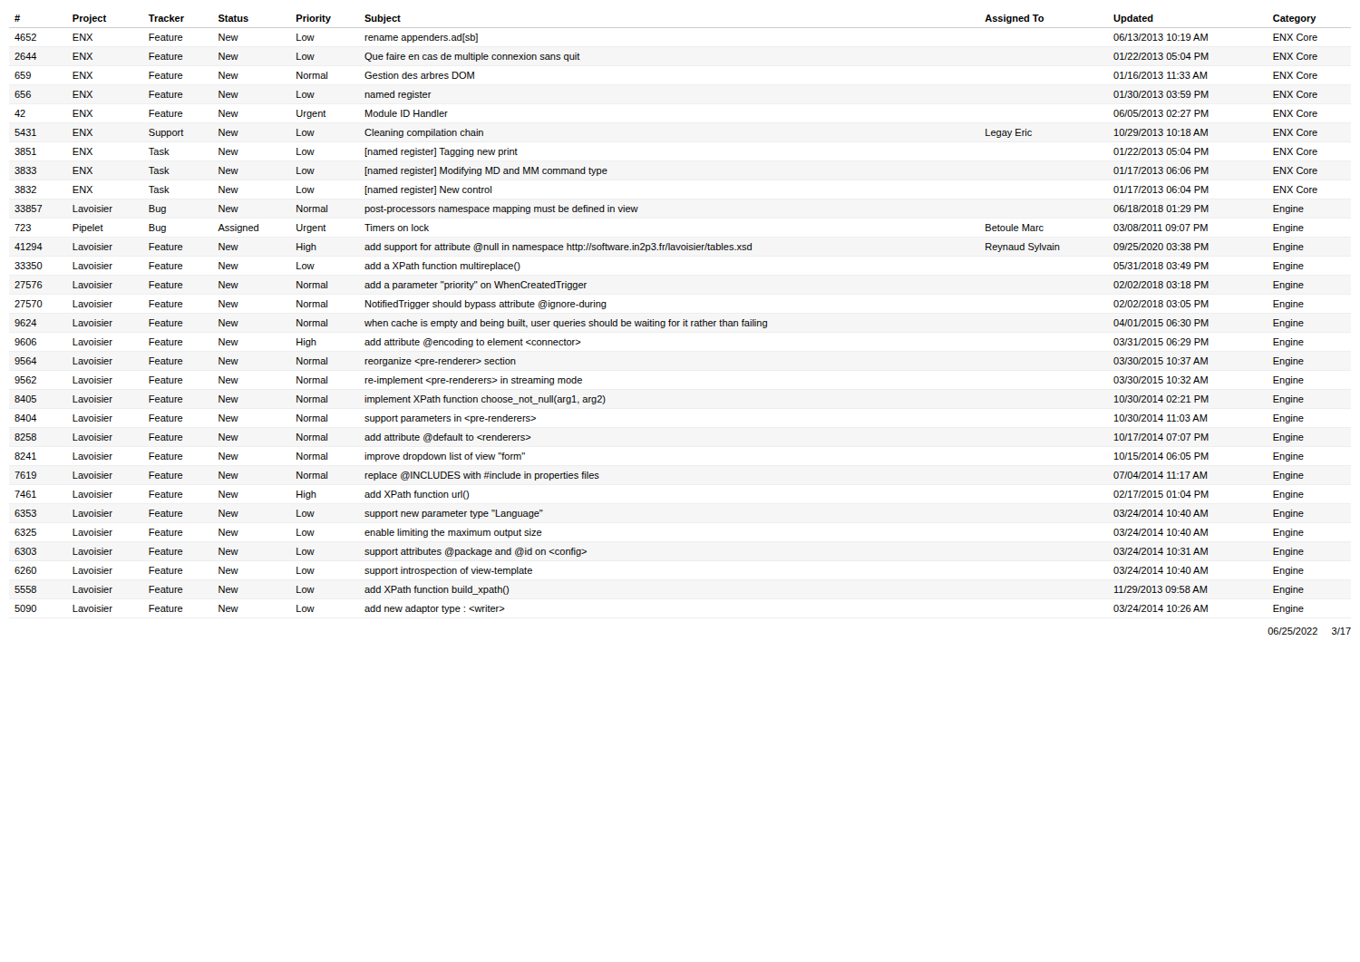| # | Project | Tracker | Status | Priority | Subject | Assigned To | Updated | Category |
| --- | --- | --- | --- | --- | --- | --- | --- | --- |
| 4652 | ENX | Feature | New | Low | rename appenders.ad[sb] | | 06/13/2013 10:19 AM | ENX Core |
| 2644 | ENX | Feature | New | Low | Que faire en cas de multiple connexion sans quit | | 01/22/2013 05:04 PM | ENX Core |
| 659 | ENX | Feature | New | Normal | Gestion des arbres DOM | | 01/16/2013 11:33 AM | ENX Core |
| 656 | ENX | Feature | New | Low | named register | | 01/30/2013 03:59 PM | ENX Core |
| 42 | ENX | Feature | New | Urgent | Module ID Handler | | 06/05/2013 02:27 PM | ENX Core |
| 5431 | ENX | Support | New | Low | Cleaning compilation chain | Legay Eric | 10/29/2013 10:18 AM | ENX Core |
| 3851 | ENX | Task | New | Low | [named register] Tagging new print | | 01/22/2013 05:04 PM | ENX Core |
| 3833 | ENX | Task | New | Low | [named register] Modifying MD and MM command type | | 01/17/2013 06:06 PM | ENX Core |
| 3832 | ENX | Task | New | Low | [named register] New control | | 01/17/2013 06:04 PM | ENX Core |
| 33857 | Lavoisier | Bug | New | Normal | post-processors namespace mapping must be defined in view | | 06/18/2018 01:29 PM | Engine |
| 723 | Pipelet | Bug | Assigned | Urgent | Timers on lock | Betoule Marc | 03/08/2011 09:07 PM | Engine |
| 41294 | Lavoisier | Feature | New | High | add support for attribute @null in namespace http://software.in2p3.fr/lavoisier/tables.xsd | Reynaud Sylvain | 09/25/2020 03:38 PM | Engine |
| 33350 | Lavoisier | Feature | New | Low | add a XPath function multireplace() | | 05/31/2018 03:49 PM | Engine |
| 27576 | Lavoisier | Feature | New | Normal | add a parameter "priority" on WhenCreatedTrigger | | 02/02/2018 03:18 PM | Engine |
| 27570 | Lavoisier | Feature | New | Normal | NotifiedTrigger should bypass attribute @ignore-during | | 02/02/2018 03:05 PM | Engine |
| 9624 | Lavoisier | Feature | New | Normal | when cache is empty and being built, user queries should be waiting for it rather than failing | | 04/01/2015 06:30 PM | Engine |
| 9606 | Lavoisier | Feature | New | High | add attribute @encoding to element <connector> | | 03/31/2015 06:29 PM | Engine |
| 9564 | Lavoisier | Feature | New | Normal | reorganize <pre-renderer> section | | 03/30/2015 10:37 AM | Engine |
| 9562 | Lavoisier | Feature | New | Normal | re-implement <pre-renderers> in streaming mode | | 03/30/2015 10:32 AM | Engine |
| 8405 | Lavoisier | Feature | New | Normal | implement XPath function choose_not_null(arg1, arg2) | | 10/30/2014 02:21 PM | Engine |
| 8404 | Lavoisier | Feature | New | Normal | support parameters in <pre-renderers> | | 10/30/2014 11:03 AM | Engine |
| 8258 | Lavoisier | Feature | New | Normal | add attribute @default to <renderers> | | 10/17/2014 07:07 PM | Engine |
| 8241 | Lavoisier | Feature | New | Normal | improve dropdown list of view "form" | | 10/15/2014 06:05 PM | Engine |
| 7619 | Lavoisier | Feature | New | Normal | replace @INCLUDES with #include in properties files | | 07/04/2014 11:17 AM | Engine |
| 7461 | Lavoisier | Feature | New | High | add XPath function url() | | 02/17/2015 01:04 PM | Engine |
| 6353 | Lavoisier | Feature | New | Low | support new parameter type "Language" | | 03/24/2014 10:40 AM | Engine |
| 6325 | Lavoisier | Feature | New | Low | enable limiting the maximum output size | | 03/24/2014 10:40 AM | Engine |
| 6303 | Lavoisier | Feature | New | Low | support attributes @package and @id on <config> | | 03/24/2014 10:31 AM | Engine |
| 6260 | Lavoisier | Feature | New | Low | support introspection of view-template | | 03/24/2014 10:40 AM | Engine |
| 5558 | Lavoisier | Feature | New | Low | add XPath function build_xpath() | | 11/29/2013 09:58 AM | Engine |
| 5090 | Lavoisier | Feature | New | Low | add new adaptor type : <writer> | | 03/24/2014 10:26 AM | Engine |
06/25/2022 3/17